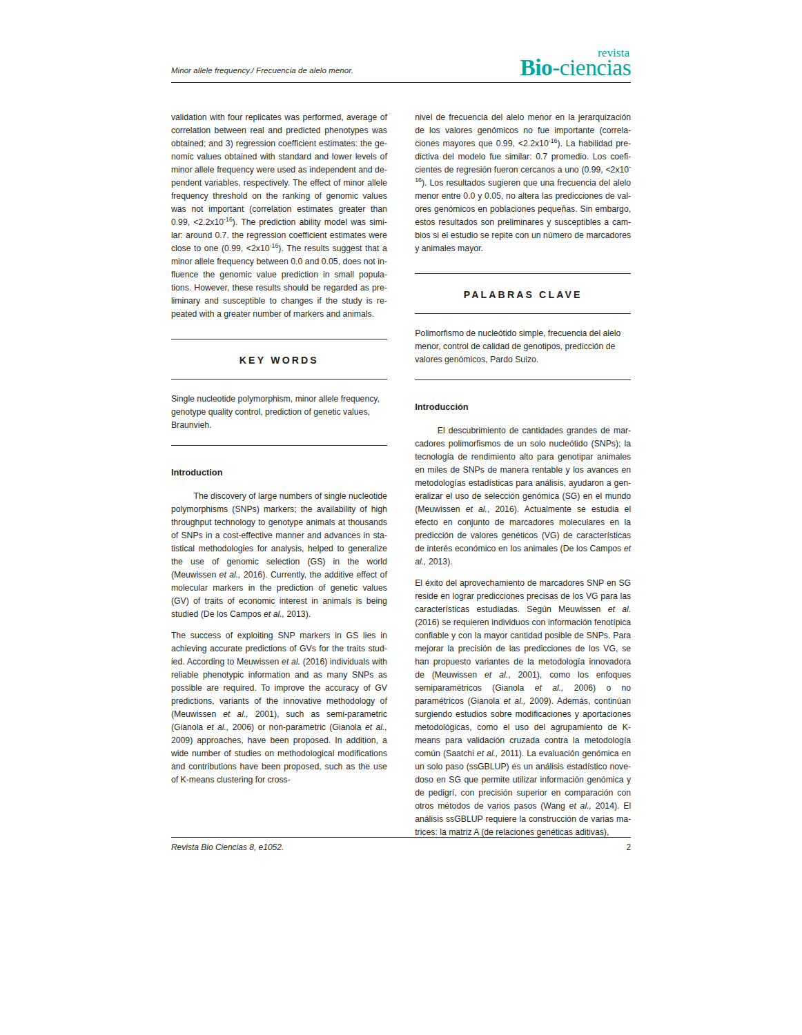Minor allele frequency./ Frecuencia de alelo menor.
revista Bio-ciencias
validation with four replicates was performed, average of correlation between real and predicted phenotypes was obtained; and 3) regression coefficient estimates: the genomic values obtained with standard and lower levels of minor allele frequency were used as independent and dependent variables, respectively. The effect of minor allele frequency threshold on the ranking of genomic values was not important (correlation estimates greater than 0.99, <2.2x10-16). The prediction ability model was similar: around 0.7. the regression coefficient estimates were close to one (0.99, <2x10-16). The results suggest that a minor allele frequency between 0.0 and 0.05, does not influence the genomic value prediction in small populations. However, these results should be regarded as preliminary and susceptible to changes if the study is repeated with a greater number of markers and animals.
Key words
Single nucleotide polymorphism, minor allele frequency, genotype quality control, prediction of genetic values, Braunvieh.
Introduction
The discovery of large numbers of single nucleotide polymorphisms (SNPs) markers; the availability of high throughput technology to genotype animals at thousands of SNPs in a cost-effective manner and advances in statistical methodologies for analysis, helped to generalize the use of genomic selection (GS) in the world (Meuwissen et al., 2016). Currently, the additive effect of molecular markers in the prediction of genetic values (GV) of traits of economic interest in animals is being studied (De los Campos et al., 2013).
The success of exploiting SNP markers in GS lies in achieving accurate predictions of GVs for the traits studied. According to Meuwissen et al. (2016) individuals with reliable phenotypic information and as many SNPs as possible are required. To improve the accuracy of GV predictions, variants of the innovative methodology of (Meuwissen et al., 2001), such as semi-parametric (Gianola et al., 2006) or non-parametric (Gianola et al., 2009) approaches, have been proposed. In addition, a wide number of studies on methodological modifications and contributions have been proposed, such as the use of K-means clustering for cross-
nivel de frecuencia del alelo menor en la jerarquización de los valores genómicos no fue importante (correlaciones mayores que 0.99, <2.2x10-16). La habilidad predictiva del modelo fue similar: 0.7 promedio. Los coeficientes de regresión fueron cercanos a uno (0.99, <2x10-16). Los resultados sugieren que una frecuencia del alelo menor entre 0.0 y 0.05, no altera las predicciones de valores genómicos en poblaciones pequeñas. Sin embargo, estos resultados son preliminares y susceptibles a cambios si el estudio se repite con un número de marcadores y animales mayor.
Palabras clave
Polimorfismo de nucleótido simple, frecuencia del alelo menor, control de calidad de genotipos, predicción de valores genómicos, Pardo Suizo.
Introducción
El descubrimiento de cantidades grandes de marcadores polimorfismos de un solo nucleótido (SNPs); la tecnología de rendimiento alto para genotipar animales en miles de SNPs de manera rentable y los avances en metodologías estadísticas para análisis, ayudaron a generalizar el uso de selección genómica (SG) en el mundo (Meuwissen et al., 2016). Actualmente se estudia el efecto en conjunto de marcadores moleculares en la predicción de valores genéticos (VG) de características de interés económico en los animales (De los Campos et al., 2013).
El éxito del aprovechamiento de marcadores SNP en SG reside en lograr predicciones precisas de los VG para las características estudiadas. Según Meuwissen et al. (2016) se requieren individuos con información fenotípica confiable y con la mayor cantidad posible de SNPs. Para mejorar la precisión de las predicciones de los VG, se han propuesto variantes de la metodología innovadora de (Meuwissen et al., 2001), como los enfoques semiparamétricos (Gianola et al., 2006) o no paramétricos (Gianola et al., 2009). Además, continúan surgiendo estudios sobre modificaciones y aportaciones metodológicas, como el uso del agrupamiento de K-means para validación cruzada contra la metodología común (Saatchi et al., 2011). La evaluación genómica en un solo paso (ssGBLUP) es un análisis estadístico novedoso en SG que permite utilizar información genómica y de pedigrí, con precisión superior en comparación con otros métodos de varios pasos (Wang et al., 2014). El análisis ssGBLUP requiere la construcción de varias matrices: la matriz A (de relaciones genéticas aditivas),
Revista Bio Ciencias 8, e1052. 2